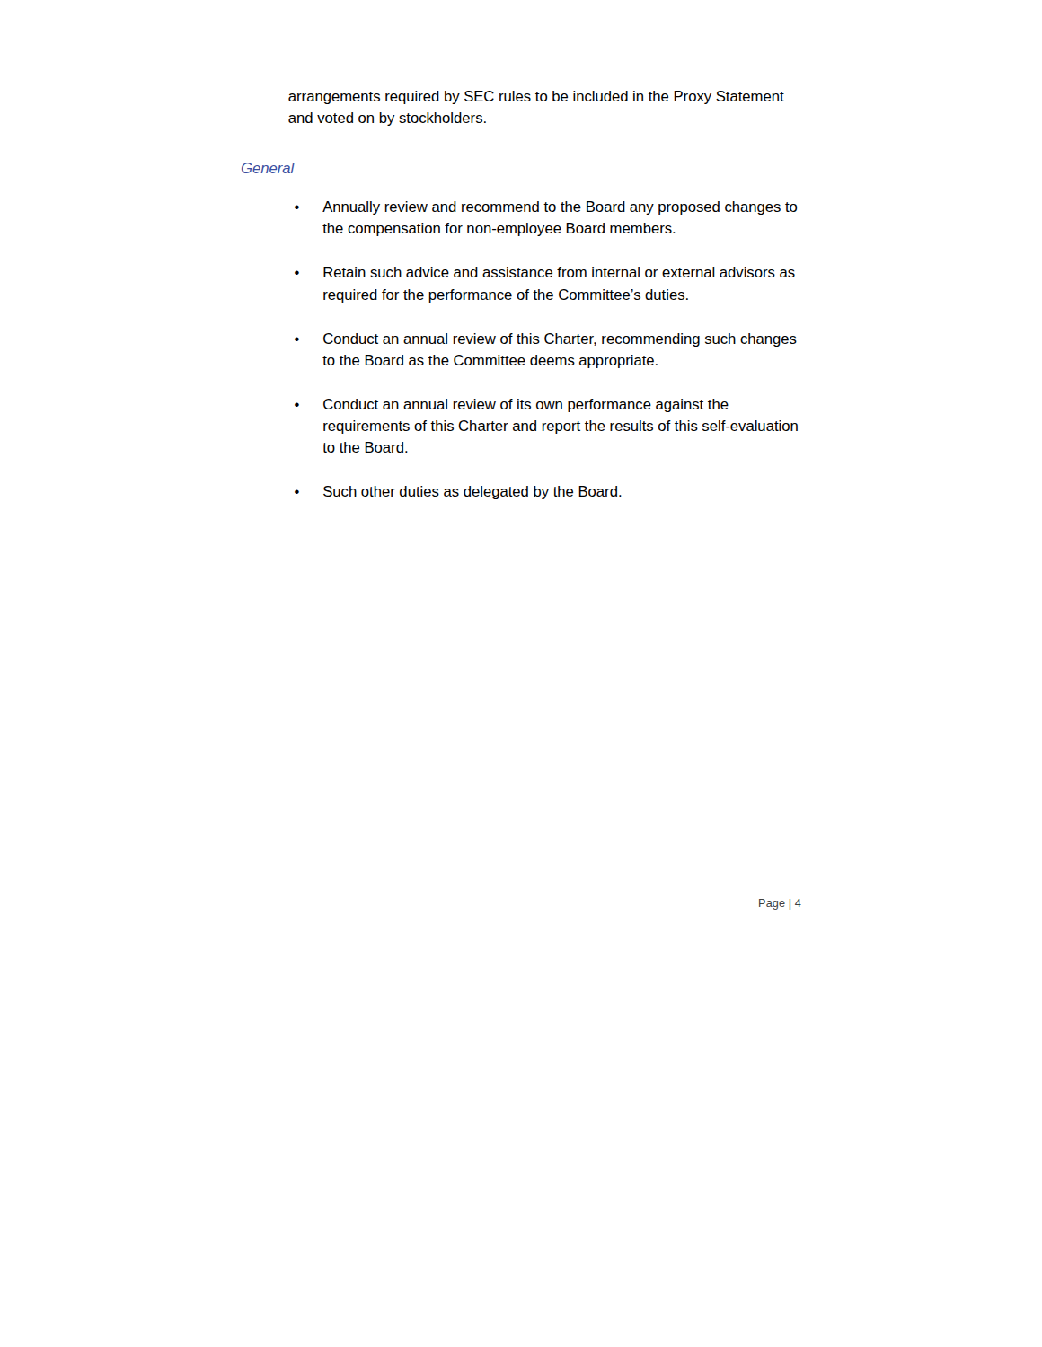arrangements required by SEC rules to be included in the Proxy Statement and voted on by stockholders.
General
Annually review and recommend to the Board any proposed changes to the compensation for non-employee Board members.
Retain such advice and assistance from internal or external advisors as required for the performance of the Committee’s duties.
Conduct an annual review of this Charter, recommending such changes to the Board as the Committee deems appropriate.
Conduct an annual review of its own performance against the requirements of this Charter and report the results of this self-evaluation to the Board.
Such other duties as delegated by the Board.
Page | 4